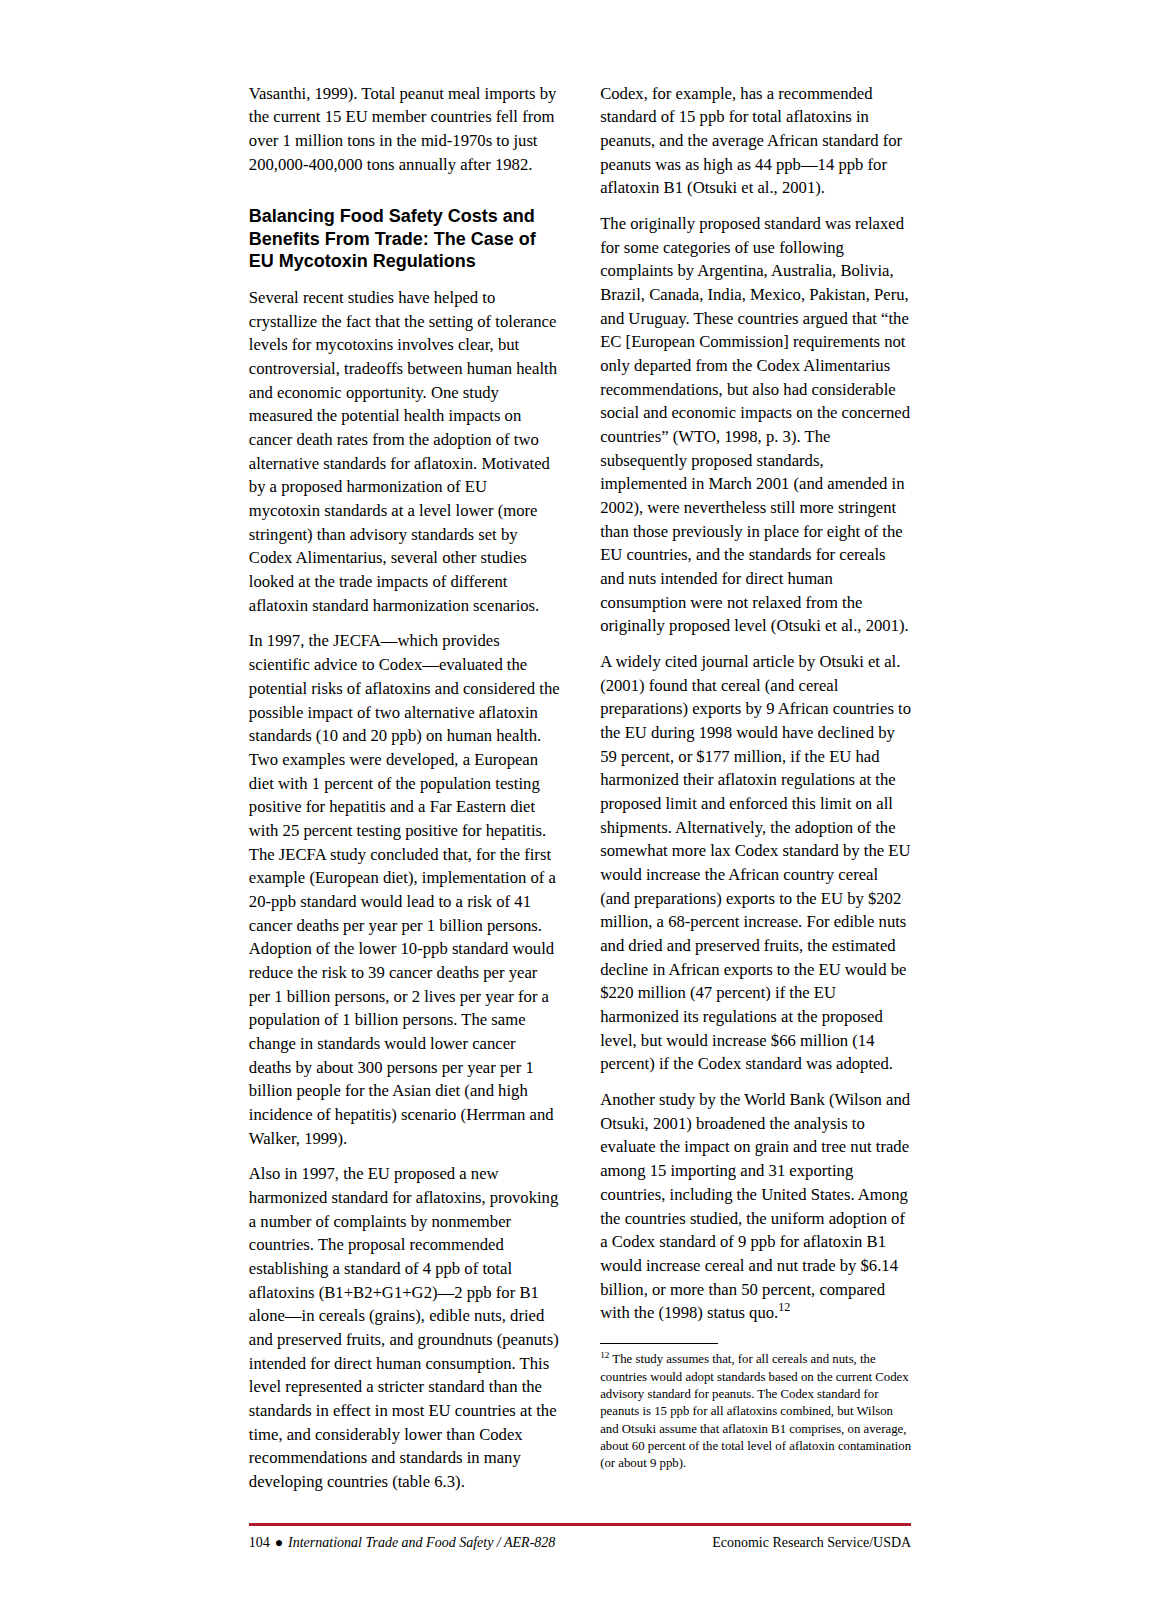Vasanthi, 1999). Total peanut meal imports by the current 15 EU member countries fell from over 1 million tons in the mid-1970s to just 200,000-400,000 tons annually after 1982.
Balancing Food Safety Costs and Benefits From Trade: The Case of EU Mycotoxin Regulations
Several recent studies have helped to crystallize the fact that the setting of tolerance levels for mycotoxins involves clear, but controversial, tradeoffs between human health and economic opportunity. One study measured the potential health impacts on cancer death rates from the adoption of two alternative standards for aflatoxin. Motivated by a proposed harmonization of EU mycotoxin standards at a level lower (more stringent) than advisory standards set by Codex Alimentarius, several other studies looked at the trade impacts of different aflatoxin standard harmonization scenarios.
In 1997, the JECFA—which provides scientific advice to Codex—evaluated the potential risks of aflatoxins and considered the possible impact of two alternative aflatoxin standards (10 and 20 ppb) on human health. Two examples were developed, a European diet with 1 percent of the population testing positive for hepatitis and a Far Eastern diet with 25 percent testing positive for hepatitis. The JECFA study concluded that, for the first example (European diet), implementation of a 20-ppb standard would lead to a risk of 41 cancer deaths per year per 1 billion persons. Adoption of the lower 10-ppb standard would reduce the risk to 39 cancer deaths per year per 1 billion persons, or 2 lives per year for a population of 1 billion persons. The same change in standards would lower cancer deaths by about 300 persons per year per 1 billion people for the Asian diet (and high incidence of hepatitis) scenario (Herrman and Walker, 1999).
Also in 1997, the EU proposed a new harmonized standard for aflatoxins, provoking a number of complaints by nonmember countries. The proposal recommended establishing a standard of 4 ppb of total aflatoxins (B1+B2+G1+G2)—2 ppb for B1 alone—in cereals (grains), edible nuts, dried and preserved fruits, and groundnuts (peanuts) intended for direct human consumption. This level represented a stricter standard than the standards in effect in most EU countries at the time, and considerably lower than Codex recommendations and standards in many developing countries (table 6.3).
Codex, for example, has a recommended standard of 15 ppb for total aflatoxins in peanuts, and the average African standard for peanuts was as high as 44 ppb—14 ppb for aflatoxin B1 (Otsuki et al., 2001).
The originally proposed standard was relaxed for some categories of use following complaints by Argentina, Australia, Bolivia, Brazil, Canada, India, Mexico, Pakistan, Peru, and Uruguay. These countries argued that “the EC [European Commission] requirements not only departed from the Codex Alimentarius recommendations, but also had considerable social and economic impacts on the concerned countries” (WTO, 1998, p. 3). The subsequently proposed standards, implemented in March 2001 (and amended in 2002), were nevertheless still more stringent than those previously in place for eight of the EU countries, and the standards for cereals and nuts intended for direct human consumption were not relaxed from the originally proposed level (Otsuki et al., 2001).
A widely cited journal article by Otsuki et al. (2001) found that cereal (and cereal preparations) exports by 9 African countries to the EU during 1998 would have declined by 59 percent, or $177 million, if the EU had harmonized their aflatoxin regulations at the proposed limit and enforced this limit on all shipments. Alternatively, the adoption of the somewhat more lax Codex standard by the EU would increase the African country cereal (and preparations) exports to the EU by $202 million, a 68-percent increase. For edible nuts and dried and preserved fruits, the estimated decline in African exports to the EU would be $220 million (47 percent) if the EU harmonized its regulations at the proposed level, but would increase $66 million (14 percent) if the Codex standard was adopted.
Another study by the World Bank (Wilson and Otsuki, 2001) broadened the analysis to evaluate the impact on grain and tree nut trade among 15 importing and 31 exporting countries, including the United States. Among the countries studied, the uniform adoption of a Codex standard of 9 ppb for aflatoxin B1 would increase cereal and nut trade by $6.14 billion, or more than 50 percent, compared with the (1998) status quo.12
12 The study assumes that, for all cereals and nuts, the countries would adopt standards based on the current Codex advisory standard for peanuts. The Codex standard for peanuts is 15 ppb for all aflatoxins combined, but Wilson and Otsuki assume that aflatoxin B1 comprises, on average, about 60 percent of the total level of aflatoxin contamination (or about 9 ppb).
104●International Trade and Food Safety / AER-828
Economic Research Service/USDA